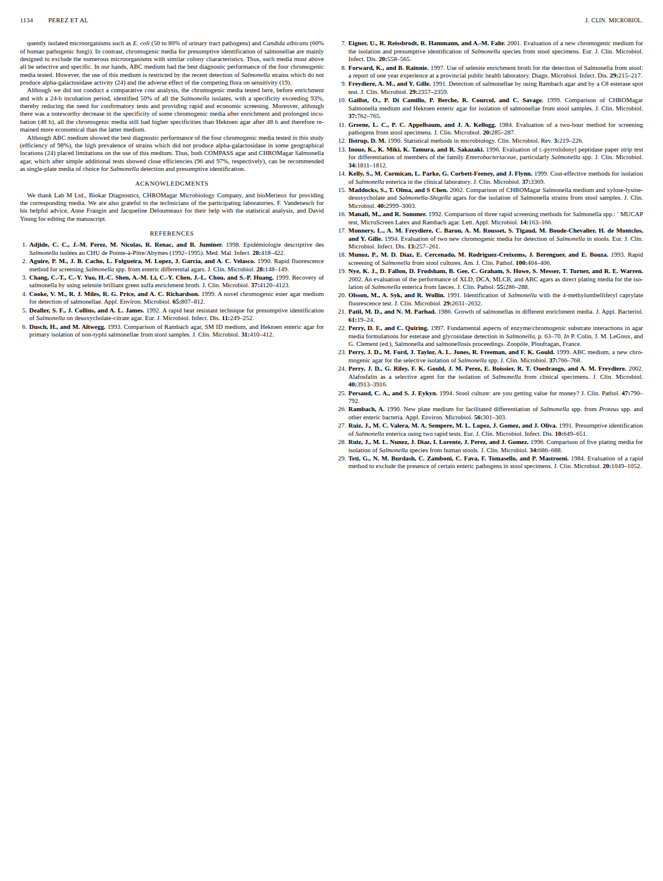1134 PEREZ ET AL
J. CLIN. MICROBIOL.
quently isolated microorganisms such as E. coli (50 to 80% of urinary tract pathogens) and Candida albicans (60% of human pathogenic fungi). In contrast, chromogenic media for presumptive identification of salmonellae are mainly designed to exclude the numerous microorganisms with similar colony characteristics. Thus, such media must above all be selective and specific. In our hands, ABC medium had the best diagnostic performance of the four chromogenic media tested. However, the use of this medium is restricted by the recent detection of Salmonella strains which do not produce alpha-galactosidase activity (24) and the adverse effect of the competing flora on sensitivity (19).
Although we did not conduct a comparative cost analysis, the chromogenic media tested here, before enrichment and with a 24-h incubation period, identified 50% of all the Salmonella isolates, with a specificity exceeding 93%, thereby reducing the need for confirmatory tests and providing rapid and economic screening. Moreover, although there was a noteworthy decrease in the specificity of some chromogenic media after enrichment and prolonged incubation (48 h), all the chromogenic media still had higher specificities than Hektoen agar after 48 h and therefore remained more economical than the latter medium.
Although ABC medium showed the best diagnostic performance of the four chromogenic media tested in this study (efficiency of 98%), the high prevalence of strains which did not produce alpha-galactosidase in some geographical locations (24) placed limitations on the use of this medium. Thus, both COMPASS agar and CHROMagar Salmonella agar, which after simple additional tests showed close efficiencies (96 and 97%, respectively), can be recommended as single-plate media of choice for Salmonella detection and presumptive identification.
ACKNOWLEDGMENTS
We thank Lab M Ltd., Biokar Diagnostics, CHROMagar Microbiology Company, and bioMerieux for providing the corresponding media. We are also grateful to the technicians of the participating laboratories, F. Vandenesch for his helpful advice, Anne Frangin and Jacqueline Deloumeaux for their help with the statistical analysis, and David Young for editing the manuscript.
REFERENCES
Adjide, C. C., J.-M. Perez, M. Nicolas, R. Renac, and B. Juminer. 1998. Epidémiologie descriptive des Salmonella isolées au CHU de Pointe-à-Pitre/Abymes (1992–1995). Med. Mal. Infect. 28: 418–422.
Aguire, P. M., J. B. Cacho, L. Folgueira, M. Lopez, J. Garcia, and A. C. Velasco. 1990. Rapid fluorescence method for screening Salmonella spp. from enteric differential agars. J. Clin. Microbiol. 28: 148–149.
Chang, C.-T., C.-Y. Yuo, H.-C. Shen, A.-M. Li, C.-Y. Chen, J.-L. Chou, and S.-P. Huang. 1999. Recovery of salmonella by using selenite brilliant green sulfa enrichment broth. J. Clin. Microbiol. 37: 4120–4123.
Cooke, V. M., R. J. Miles, R. G. Price, and A. C. Richardson. 1999. A novel chromogenic ester agar medium for detection of salmonellae. Appl. Environ. Microbiol. 65: 807–812.
Dealler, S. F., J. Collins, and A. L. James. 1992. A rapid heat resistant technique for presumptive identification of Salmonella on desoxycholate-citrate agar. Eur. J. Microbiol. Infect. Dis. 11: 249–252.
Dusch, H., and M. Altwegg. 1993. Comparison of Rambach agar, SM ID medium, and Hektoen enteric agar for primary isolation of non-typhi salmonellae from stool samples. J. Clin. Microbiol. 31: 410–412.
Eigner, U., R. Reissbrodt, R. Hammann, and A.-M. Fahr. 2001. Evaluation of a new chromogenic medium for the isolation and presumptive identification of Salmonella species from stool specimens. Eur. J. Clin. Microbiol. Infect. Dis. 20: 558–565.
Forward, K., and B. Rainnie. 1997. Use of selenite enrichment broth for the detection of Salmonella from stool: a report of one year experience at a provincial public health laboratory. Diagn. Microbiol. Infect. Dis. 29: 215–217.
Freydiere, A. M., and Y. Gille. 1991. Detection of salmonellae by using Rambach agar and by a C8 esterase spot test. J. Clin. Microbiol. 29: 2357–2359.
Gaillot, O., P. Di Camillo, P. Berche, R. Courcol, and C. Savage. 1999. Comparison of CHROMagar Salmonella medium and Hektoen enteric agar for isolation of salmonellae from stool samples. J. Clin. Microbiol. 37: 762–765.
Greene, L. C., P. C. Appelbaum, and J. A. Kellogg. 1984. Evaluation of a two-hour method for screening pathogens from stool specimens. J. Clin. Microbiol. 20: 285–287.
Ilstrup, D. M. 1990. Statistical methods in microbiology. Clin. Microbiol. Rev. 3: 219–226.
Inoue, K., K. Miki, K. Tamura, and R. Sakazaki. 1996. Evaluation of l-pyrrolidonyl peptidase paper strip test for differentiation of members of the family Enterobacteriaceae, particularly Salmonella spp. J. Clin. Microbiol. 34: 1811–1812.
Kelly, S., M. Cormican, L. Parke, G. Corbett-Feeney, and J. Flynn. 1999. Cost-effective methods for isolation of Salmonella enterica in the clinical laboratory. J. Clin. Microbiol. 37: 3369.
Maddocks, S., T. Olma, and S Chen. 2002. Comparison of CHROMagar Salmonella medium and xylose-lysine-desoxycholate and Salmonella-Shigella agars for the isolation of Salmonella strains from stool samples. J. Clin. Microbiol. 40: 2999–3003.
Manafi, M., and R. Sommer. 1992. Comparison of three rapid screening methods for Salmonella spp.: ′ MUCAP test, MicroScreen Latex and Rambach agar. Lett. Appl. Microbiol. 14: 163–166.
Monnery, L., A. M. Freydiere, C. Baron, A. M. Rousset, S. Tigaud, M. Boude-Chevalier, H. de Montclos, and Y. Gille. 1994. Evaluation of two new chromogenic media for detection of Salmonella in stools. Eur. J. Clin. Microbiol. Infect. Dis. 13: 257–261.
Munoz, P., M. D. Diaz, E. Cercenado, M. Rodriguez-Creixems, J. Berenguer, and E. Bouza. 1993. Rapid screening of Salmonella from stool cultures. Am. J. Clin. Pathol. 100: 404–406.
Nye, K. J., D. Fallon, D. Frodsham, B. Gee, C. Graham, S. Howe, S. Messer, T. Turner, and R. E. Warren. 2002. An evaluation of the performance of XLD, DCA, MLCB, and ABC agars as direct plating media for the isolation of Salmonella enterica from faeces. J. Clin. Pathol. 55: 286–288.
Olsson, M., A. Syk, and R. Wollin. 1991. Identification of Salmonella with the 4-methylumbelliferyl caprylate fluorescence test. J. Clin. Microbiol. 29: 2631–2632.
Patil, M. D., and N. M. Parhad. 1986. Growth of salmonellas in different enrichment media. J. Appl. Bacteriol. 61: 19–24.
Perry, D. F., and C. Quiring. 1997. Fundamental aspects of enzyme/chromogenic substrate interactions in agar media formulations for esterase and glycosidase detection in Salmonella, p. 63–70. In P. Colin, J. M. LeGoux, and G. Clement (ed.), Salmonella and salmonellosis proceedings. Zoopôle, Ploufragan, France.
Perry, J. D., M. Ford, J. Taylor, A. L. Jones, R. Freeman, and F. K. Gould. 1999. ABC medium, a new chromogenic agar for the selective isolation of Salmonella spp. J. Clin. Microbiol. 37: 766–768.
Perry, J. D., G. Riley, F. K. Gould, J. M. Perez, E. Boissier, R. T. Ouedraogo, and A. M. Freydiere. 2002. Alafosfalin as a selective agent for the isolation of Salmonella from clinical specimens. J. Clin. Microbiol. 40: 3913–3916.
Persaud, C. A., and S. J. Eykyn. 1994. Stool culture: are you getting value for money? J. Clin. Pathol. 47: 790–792.
Rambach, A. 1990. New plate medium for facilitated differentiation of Salmonella spp. from Proteus spp. and other enteric bacteria. Appl. Environ. Microbiol. 56: 301–303.
Ruiz, J., M. C. Valera, M. A. Sempere, M. L. Lopez, J. Gomez, and J. Oliva. 1991. Presumptive identification of Salmonella enterica using two rapid tests. Eur. J. Clin. Microbiol. Infect. Dis. 10: 649–651.
Ruiz, J., M. L. Nunez, J. Diaz, I. Lorente, J. Perez, and J. Gomez. 1996. Comparison of five plating media for isolation of Salmonella species from human stools. J. Clin. Microbiol. 34: 686–688.
Teti, G., N. M. Burdash, C. Zamboni, C. Fava, F. Tomasello, and P. Mastroeni. 1984. Evaluation of a rapid method to exclude the presence of certain enteric pathogens in stool specimens. J. Clin. Microbiol. 20: 1049–1052.